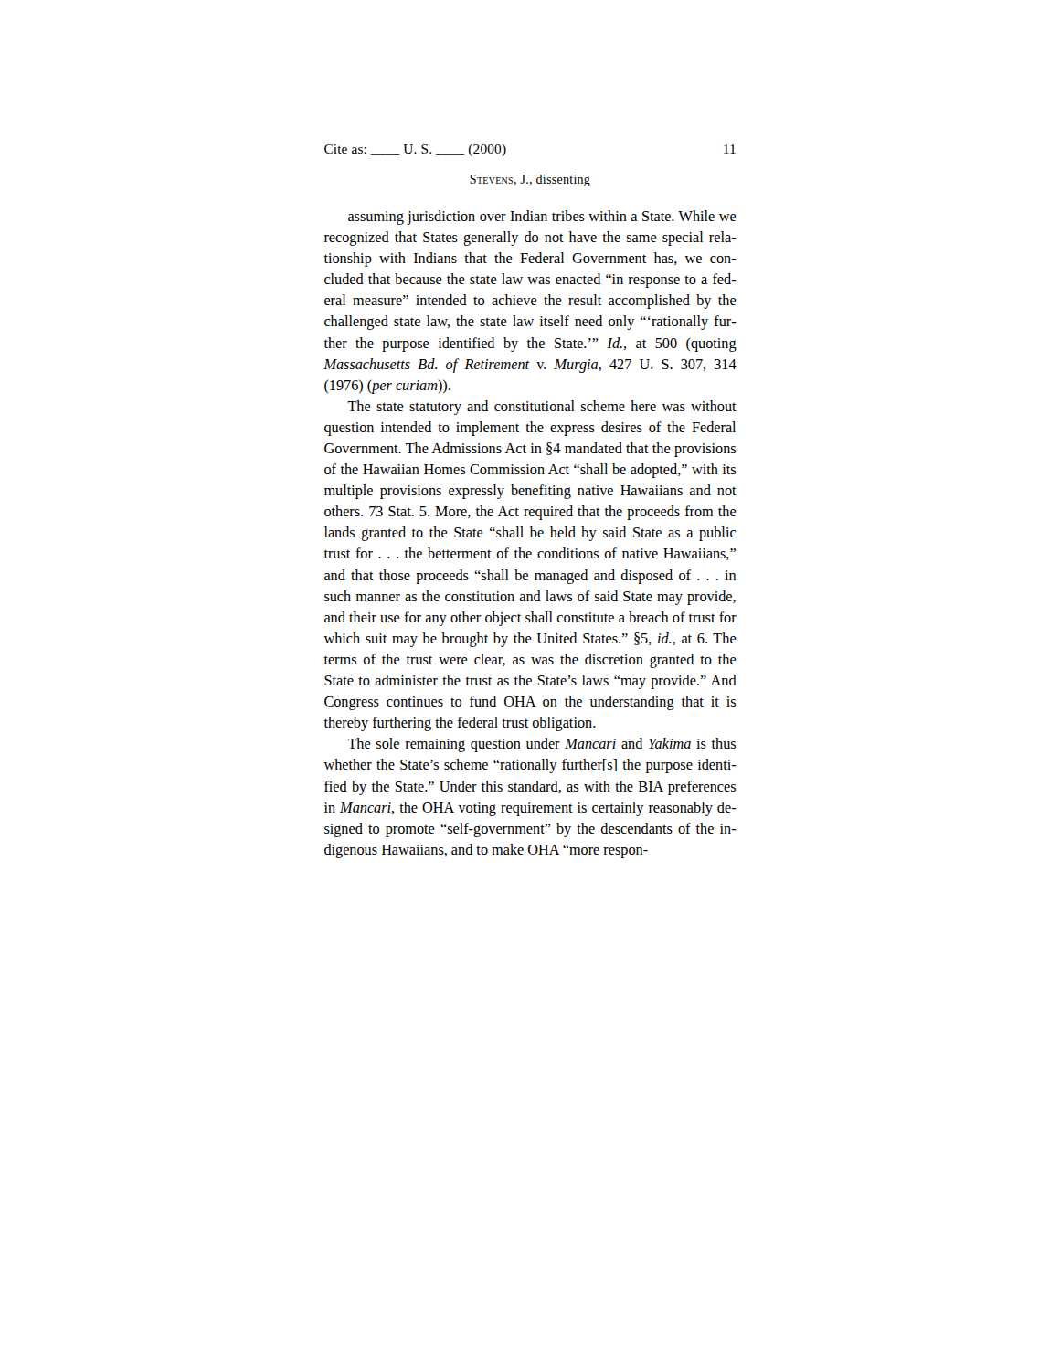Cite as: ____ U. S. ____ (2000) 11
Stevens, J., dissenting
assuming jurisdiction over Indian tribes within a State. While we recognized that States generally do not have the same special relationship with Indians that the Federal Government has, we concluded that because the state law was enacted “in response to a federal measure” intended to achieve the result accomplished by the challenged state law, the state law itself need only “‘rationally further the purpose identified by the State.’” Id., at 500 (quoting Massachusetts Bd. of Retirement v. Murgia, 427 U. S. 307, 314 (1976) (per curiam)).
The state statutory and constitutional scheme here was without question intended to implement the express desires of the Federal Government. The Admissions Act in §4 mandated that the provisions of the Hawaiian Homes Commission Act “shall be adopted,” with its multiple provisions expressly benefiting native Hawaiians and not others. 73 Stat. 5. More, the Act required that the proceeds from the lands granted to the State “shall be held by said State as a public trust for . . . the betterment of the conditions of native Hawaiians,” and that those proceeds “shall be managed and disposed of . . . in such manner as the constitution and laws of said State may provide, and their use for any other object shall constitute a breach of trust for which suit may be brought by the United States.” §5, id., at 6. The terms of the trust were clear, as was the discretion granted to the State to administer the trust as the State’s laws “may provide.” And Congress continues to fund OHA on the understanding that it is thereby furthering the federal trust obligation.
The sole remaining question under Mancari and Yakima is thus whether the State’s scheme “rationally further[s] the purpose identified by the State.” Under this standard, as with the BIA preferences in Mancari, the OHA voting requirement is certainly reasonably designed to promote “self-government” by the descendants of the indigenous Hawaiians, and to make OHA “more respon-